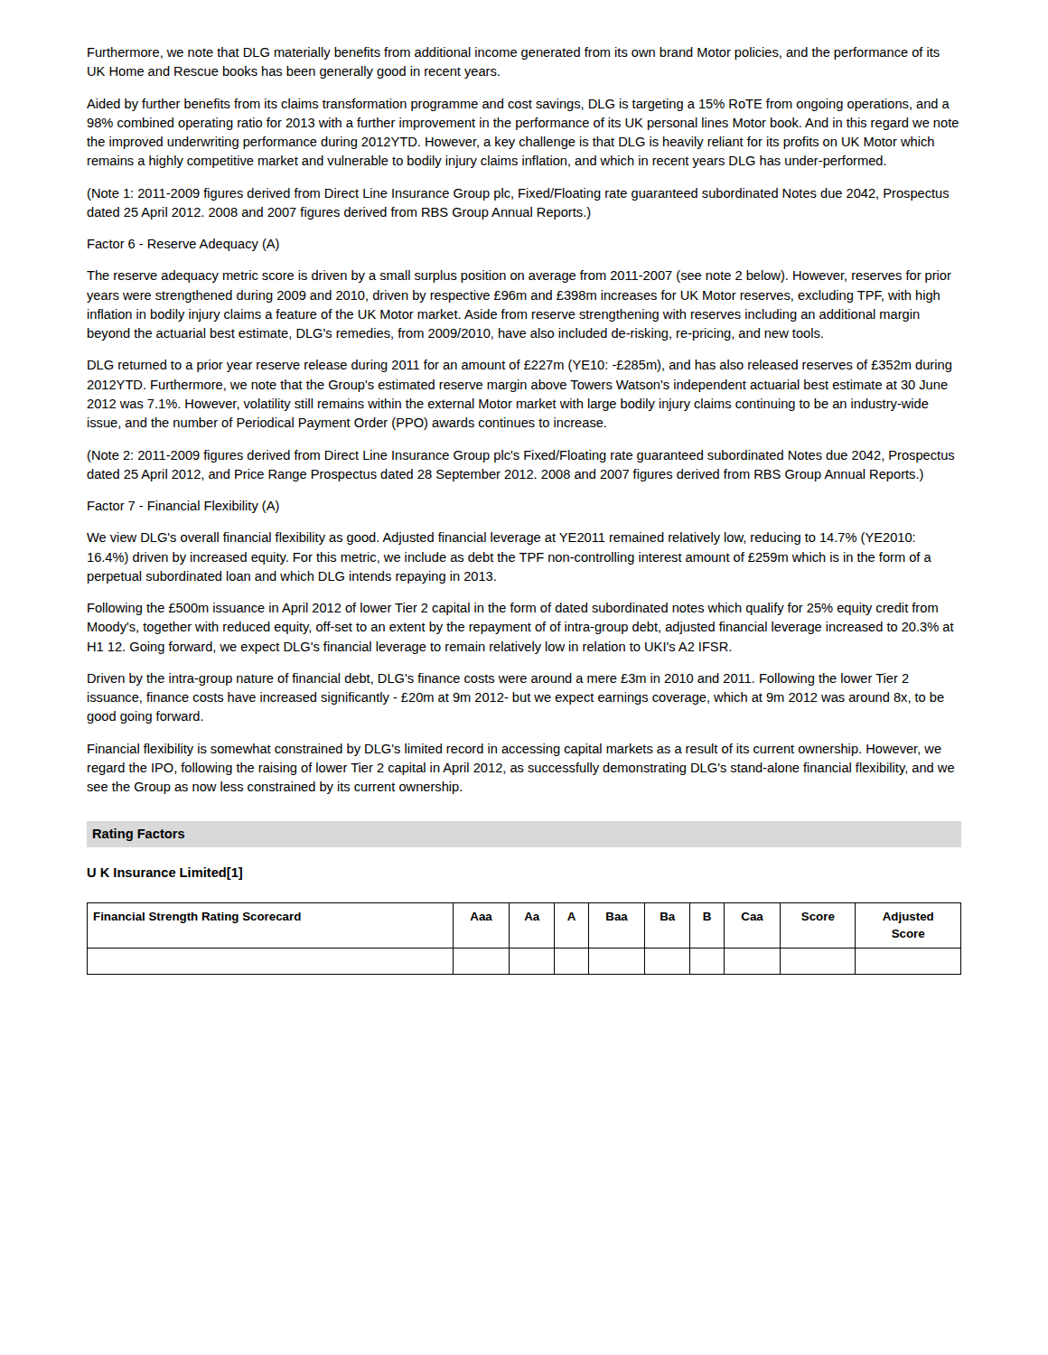Furthermore, we note that DLG materially benefits from additional income generated from its own brand Motor policies, and the performance of its UK Home and Rescue books has been generally good in recent years.
Aided by further benefits from its claims transformation programme and cost savings, DLG is targeting a 15% RoTE from ongoing operations, and a 98% combined operating ratio for 2013 with a further improvement in the performance of its UK personal lines Motor book. And in this regard we note the improved underwriting performance during 2012YTD. However, a key challenge is that DLG is heavily reliant for its profits on UK Motor which remains a highly competitive market and vulnerable to bodily injury claims inflation, and which in recent years DLG has under-performed.
(Note 1: 2011-2009 figures derived from Direct Line Insurance Group plc, Fixed/Floating rate guaranteed subordinated Notes due 2042, Prospectus dated 25 April 2012. 2008 and 2007 figures derived from RBS Group Annual Reports.)
Factor 6 - Reserve Adequacy (A)
The reserve adequacy metric score is driven by a small surplus position on average from 2011-2007 (see note 2 below). However, reserves for prior years were strengthened during 2009 and 2010, driven by respective £96m and £398m increases for UK Motor reserves, excluding TPF, with high inflation in bodily injury claims a feature of the UK Motor market. Aside from reserve strengthening with reserves including an additional margin beyond the actuarial best estimate, DLG's remedies, from 2009/2010, have also included de-risking, re-pricing, and new tools.
DLG returned to a prior year reserve release during 2011 for an amount of £227m (YE10: -£285m), and has also released reserves of £352m during 2012YTD. Furthermore, we note that the Group's estimated reserve margin above Towers Watson's independent actuarial best estimate at 30 June 2012 was 7.1%. However, volatility still remains within the external Motor market with large bodily injury claims continuing to be an industry-wide issue, and the number of Periodical Payment Order (PPO) awards continues to increase.
(Note 2: 2011-2009 figures derived from Direct Line Insurance Group plc's Fixed/Floating rate guaranteed subordinated Notes due 2042, Prospectus dated 25 April 2012, and Price Range Prospectus dated 28 September 2012. 2008 and 2007 figures derived from RBS Group Annual Reports.)
Factor 7 - Financial Flexibility (A)
We view DLG's overall financial flexibility as good. Adjusted financial leverage at YE2011 remained relatively low, reducing to 14.7% (YE2010: 16.4%) driven by increased equity. For this metric, we include as debt the TPF non-controlling interest amount of £259m which is in the form of a perpetual subordinated loan and which DLG intends repaying in 2013.
Following the £500m issuance in April 2012 of lower Tier 2 capital in the form of dated subordinated notes which qualify for 25% equity credit from Moody's, together with reduced equity, off-set to an extent by the repayment of of intra-group debt, adjusted financial leverage increased to 20.3% at H1 12. Going forward, we expect DLG's financial leverage to remain relatively low in relation to UKI's A2 IFSR.
Driven by the intra-group nature of financial debt, DLG's finance costs were around a mere £3m in 2010 and 2011. Following the lower Tier 2 issuance, finance costs have increased significantly - £20m at 9m 2012- but we expect earnings coverage, which at 9m 2012 was around 8x, to be good going forward.
Financial flexibility is somewhat constrained by DLG's limited record in accessing capital markets as a result of its current ownership. However, we regard the IPO, following the raising of lower Tier 2 capital in April 2012, as successfully demonstrating DLG's stand-alone financial flexibility, and we see the Group as now less constrained by its current ownership.
Rating Factors
U K Insurance Limited[1]
| Financial Strength Rating Scorecard | Aaa | Aa | A | Baa | Ba | B | Caa | Score | Adjusted Score |
| --- | --- | --- | --- | --- | --- | --- | --- | --- | --- |